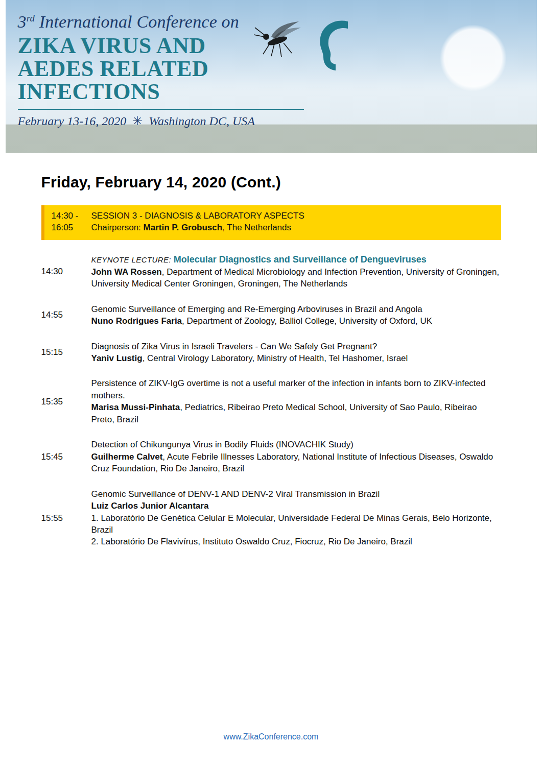3rd International Conference on
ZIKA VIRUS AND
AEDES RELATED INFECTIONS
February 13-16, 2020 ✳ Washington DC, USA
Friday, February 14, 2020 (Cont.)
14:30 -
16:05 SESSION 3 - DIAGNOSIS & LABORATORY ASPECTS
Chairperson: Martin P. Grobusch, The Netherlands
| 14:30 | KEYNOTE LECTURE: Molecular Diagnostics and Surveillance of Dengueviruses John WA Rossen , Department of Medical Microbiology and Infection Prevention, University of Groningen, University Medical Center Groningen, Groningen, The Netherlands |
| 14:55 | Genomic Surveillance of Emerging and Re-Emerging Arboviruses in Brazil and Angola Nuno Rodrigues Faria , Department of Zoology, Balliol College, University of Oxford, UK |
| 15:15 | Diagnosis of Zika Virus in Israeli Travelers - Can We Safely Get Pregnant? Yaniv Lustig , Central Virology Laboratory, Ministry of Health, Tel Hashomer, Israel |
| 15:35 | Persistence of ZIKV-IgG overtime is not a useful marker of the infection in infants born to ZIKV-infected mothers. Marisa Mussi-Pinhata , Pediatrics, Ribeirao Preto Medical School, University of Sao Paulo, Ribeirao Preto, Brazil |
| 15:45 | Detection of Chikungunya Virus in Bodily Fluids (INOVACHIK Study) Guilherme Calvet , Acute Febrile Illnesses Laboratory, National Institute of Infectious Diseases, Oswaldo Cruz Foundation, Rio De Janeiro, Brazil |
| 15:55 | Genomic Surveillance of DENV-1 AND DENV-2 Viral Transmission in Brazil Luiz Carlos Junior Alcantara 1. Laboratório De Genética Celular E Molecular, Universidade Federal De Minas Gerais, Belo Horizonte, Brazil 2. Laboratório De Flavivírus, Instituto Oswaldo Cruz, Fiocruz, Rio De Janeiro, Brazil |
www.ZikaConference.com